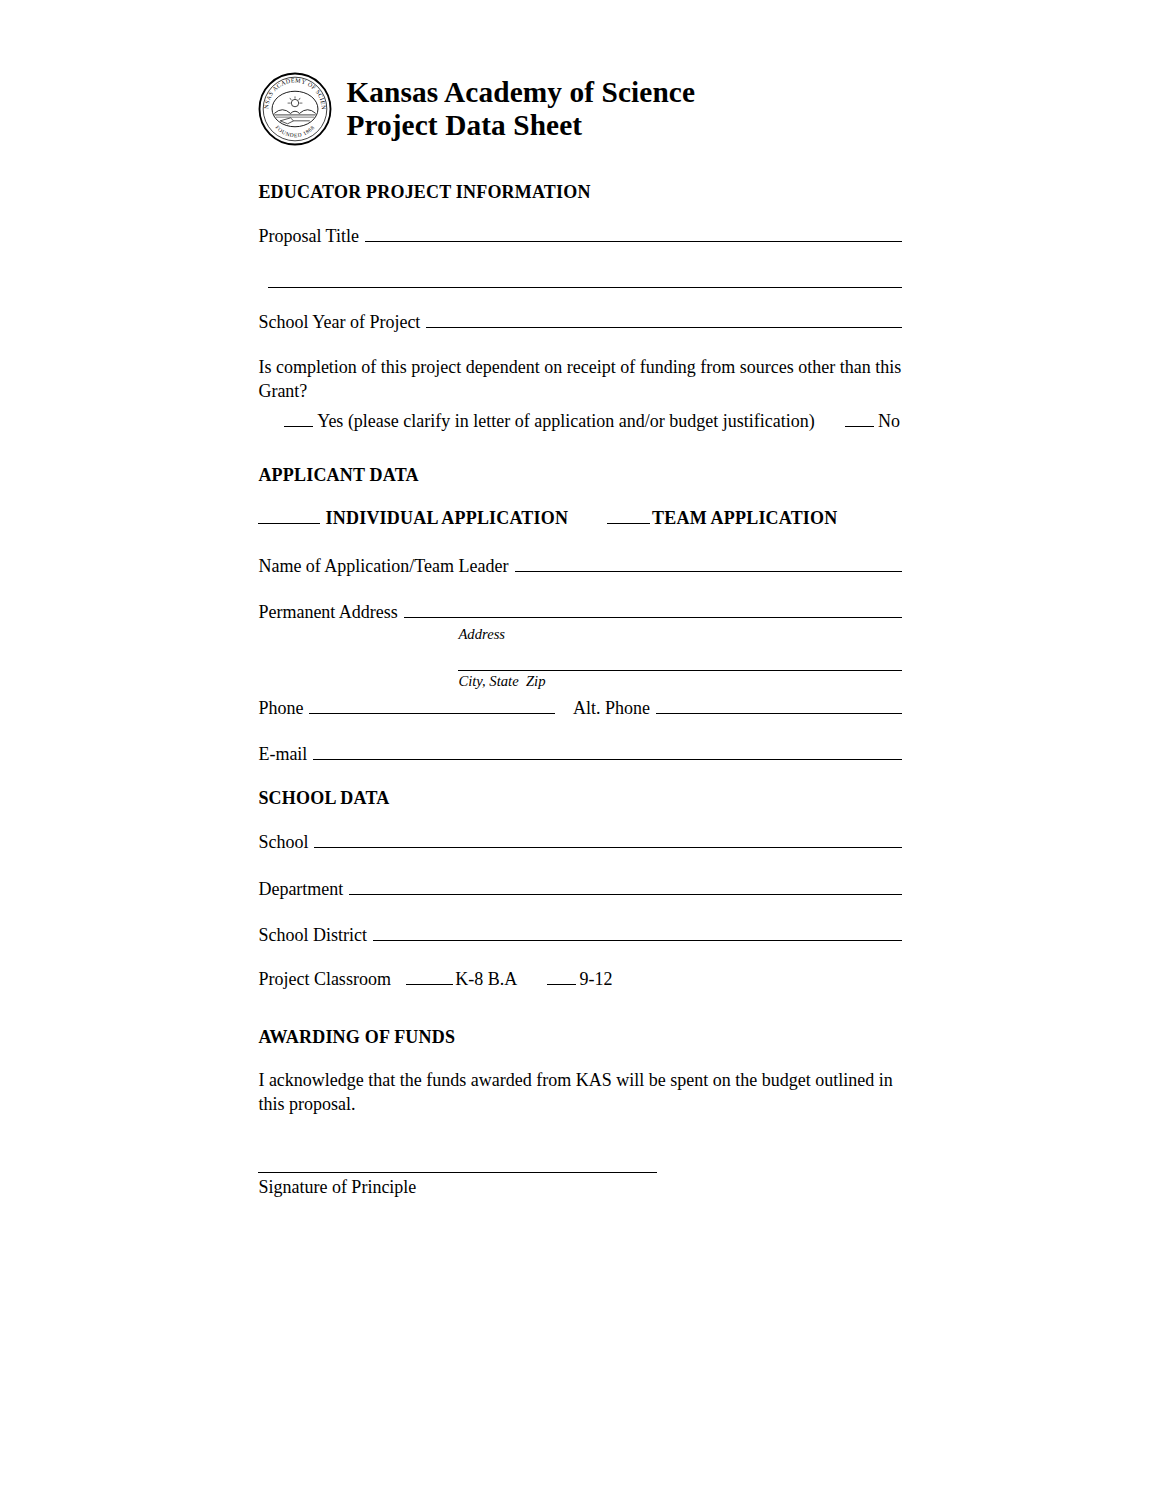KANSAS ACADEMY OF SCIENCE FOUNDED 1868
Kansas Academy of Science
Project Data Sheet
EDUCATOR PROJECT INFORMATION
Proposal Title
School Year of Project
Is completion of this project dependent on receipt of funding from sources other than this Grant?
Yes (please clarify in letter of application and/or budget justification) No
APPLICANT DATA
INDIVIDUAL APPLICATION TEAM APPLICATION
Name of Application/Team Leader
Permanent Address
Address
City, State Zip
Phone Alt. Phone
E-mail
SCHOOL DATA
School
Department
School District
Project Classroom K-8 B.A 9-12
AWARDING OF FUNDS
I acknowledge that the funds awarded from KAS will be spent on the budget outlined in this proposal.
Signature of Principle